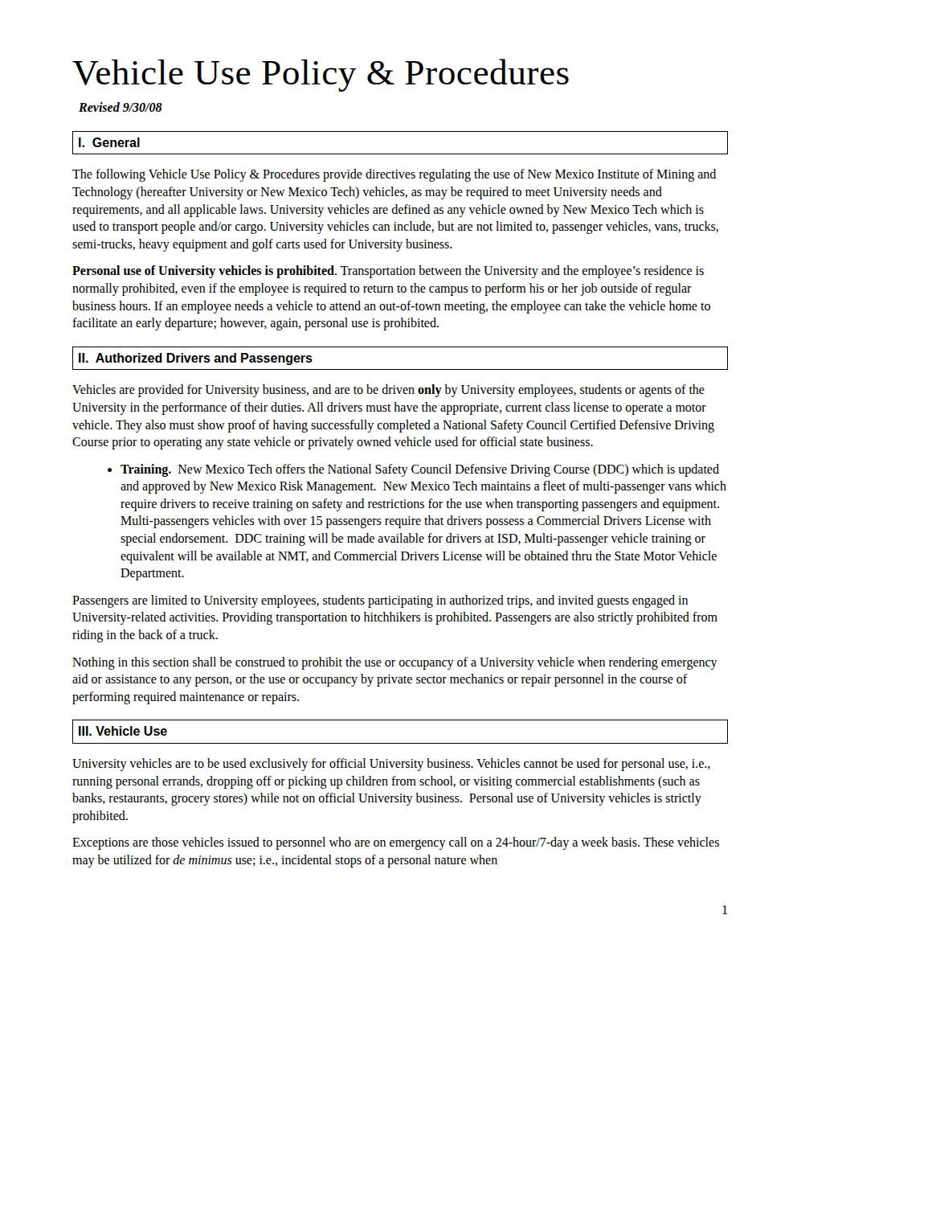Vehicle Use Policy & Procedures
Revised 9/30/08
I. General
The following Vehicle Use Policy & Procedures provide directives regulating the use of New Mexico Institute of Mining and Technology (hereafter University or New Mexico Tech) vehicles, as may be required to meet University needs and requirements, and all applicable laws. University vehicles are defined as any vehicle owned by New Mexico Tech which is used to transport people and/or cargo. University vehicles can include, but are not limited to, passenger vehicles, vans, trucks, semi-trucks, heavy equipment and golf carts used for University business.
Personal use of University vehicles is prohibited. Transportation between the University and the employee’s residence is normally prohibited, even if the employee is required to return to the campus to perform his or her job outside of regular business hours. If an employee needs a vehicle to attend an out-of-town meeting, the employee can take the vehicle home to facilitate an early departure; however, again, personal use is prohibited.
II. Authorized Drivers and Passengers
Vehicles are provided for University business, and are to be driven only by University employees, students or agents of the University in the performance of their duties. All drivers must have the appropriate, current class license to operate a motor vehicle. They also must show proof of having successfully completed a National Safety Council Certified Defensive Driving Course prior to operating any state vehicle or privately owned vehicle used for official state business.
Training. New Mexico Tech offers the National Safety Council Defensive Driving Course (DDC) which is updated and approved by New Mexico Risk Management. New Mexico Tech maintains a fleet of multi-passenger vans which require drivers to receive training on safety and restrictions for the use when transporting passengers and equipment. Multi-passengers vehicles with over 15 passengers require that drivers possess a Commercial Drivers License with special endorsement. DDC training will be made available for drivers at ISD, Multi-passenger vehicle training or equivalent will be available at NMT, and Commercial Drivers License will be obtained thru the State Motor Vehicle Department.
Passengers are limited to University employees, students participating in authorized trips, and invited guests engaged in University-related activities. Providing transportation to hitchhikers is prohibited. Passengers are also strictly prohibited from riding in the back of a truck.
Nothing in this section shall be construed to prohibit the use or occupancy of a University vehicle when rendering emergency aid or assistance to any person, or the use or occupancy by private sector mechanics or repair personnel in the course of performing required maintenance or repairs.
III. Vehicle Use
University vehicles are to be used exclusively for official University business. Vehicles cannot be used for personal use, i.e., running personal errands, dropping off or picking up children from school, or visiting commercial establishments (such as banks, restaurants, grocery stores) while not on official University business. Personal use of University vehicles is strictly prohibited.
Exceptions are those vehicles issued to personnel who are on emergency call on a 24-hour/7-day a week basis. These vehicles may be utilized for de minimus use; i.e., incidental stops of a personal nature when
1